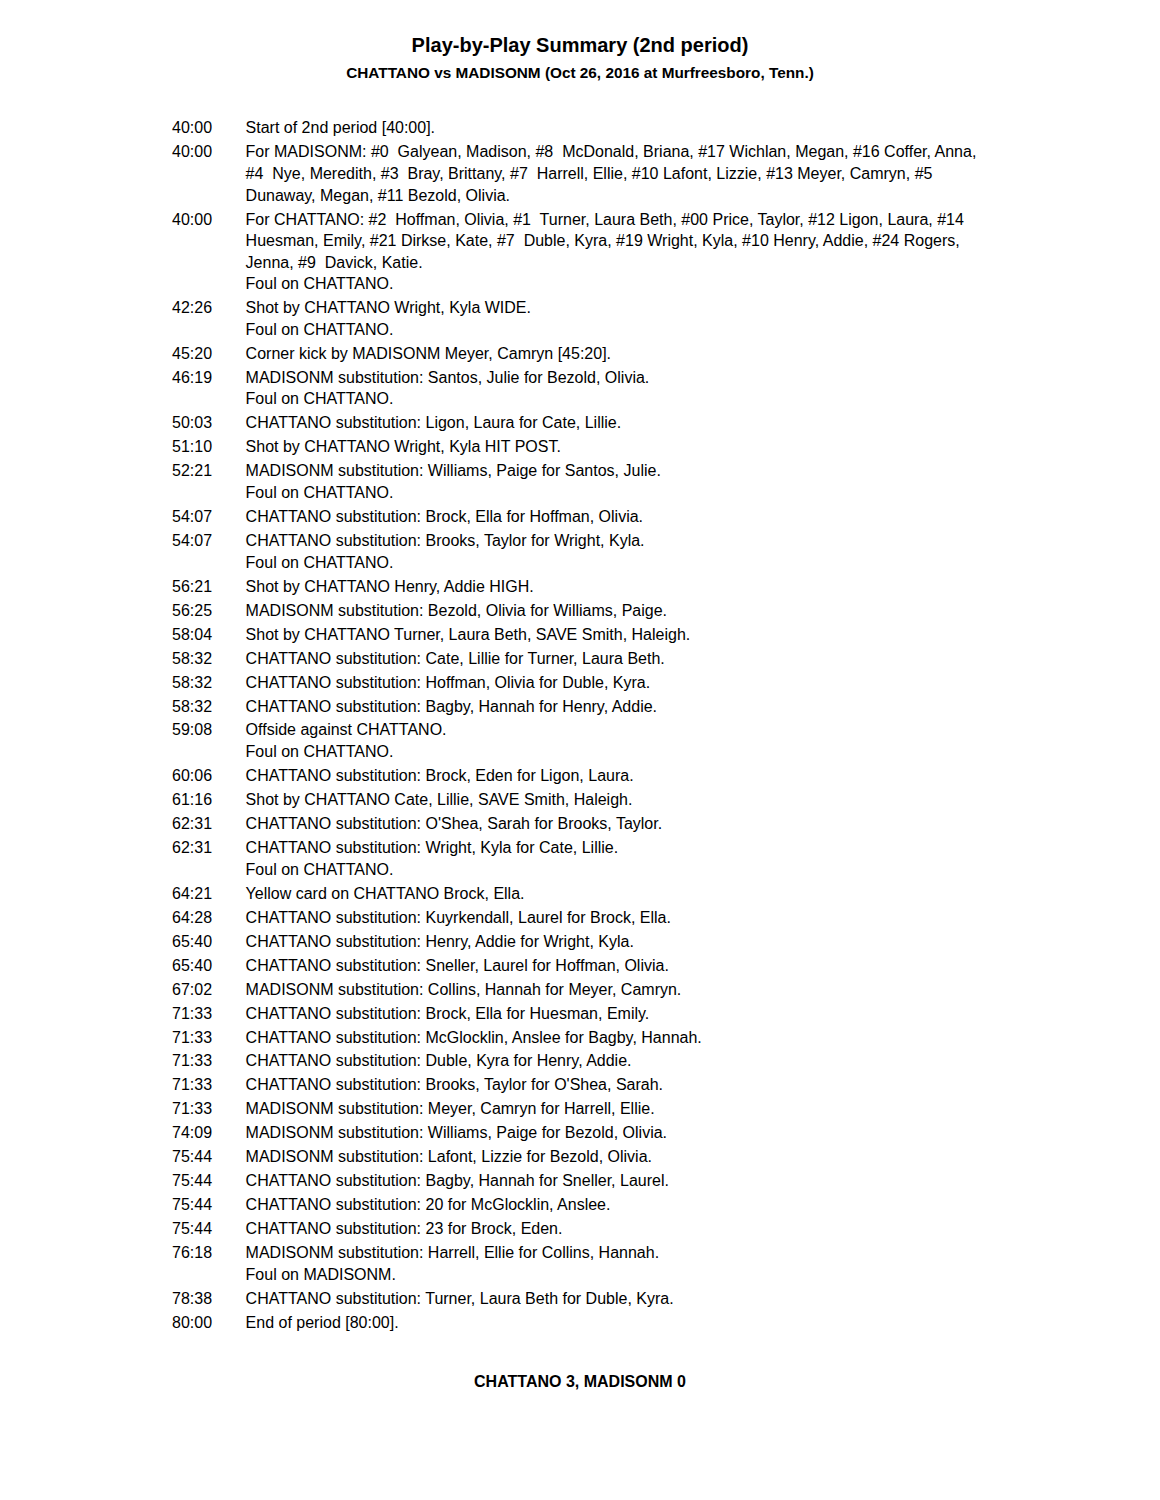Play-by-Play Summary (2nd period)
CHATTANO vs MADISONM (Oct 26, 2016 at Murfreesboro, Tenn.)
| 40:00 | Start of 2nd period [40:00]. |
| 40:00 | For MADISONM: #0 Galyean, Madison, #8 McDonald, Briana, #17 Wichlan, Megan, #16 Coffer, Anna, #4 Nye, Meredith, #3 Bray, Brittany, #7 Harrell, Ellie, #10 Lafont, Lizzie, #13 Meyer, Camryn, #5 Dunaway, Megan, #11 Bezold, Olivia. |
| 40:00 | For CHATTANO: #2 Hoffman, Olivia, #1 Turner, Laura Beth, #00 Price, Taylor, #12 Ligon, Laura, #14 Huesman, Emily, #21 Dirkse, Kate, #7 Duble, Kyra, #19 Wright, Kyla, #10 Henry, Addie, #24 Rogers, Jenna, #9 Davick, Katie. Foul on CHATTANO. |
| 42:26 | Shot by CHATTANO Wright, Kyla WIDE. Foul on CHATTANO. |
| 45:20 | Corner kick by MADISONM Meyer, Camryn [45:20]. |
| 46:19 | MADISONM substitution: Santos, Julie for Bezold, Olivia. Foul on CHATTANO. |
| 50:03 | CHATTANO substitution: Ligon, Laura for Cate, Lillie. |
| 51:10 | Shot by CHATTANO Wright, Kyla HIT POST. |
| 52:21 | MADISONM substitution: Williams, Paige for Santos, Julie. Foul on CHATTANO. |
| 54:07 | CHATTANO substitution: Brock, Ella for Hoffman, Olivia. |
| 54:07 | CHATTANO substitution: Brooks, Taylor for Wright, Kyla. Foul on CHATTANO. |
| 56:21 | Shot by CHATTANO Henry, Addie HIGH. |
| 56:25 | MADISONM substitution: Bezold, Olivia for Williams, Paige. |
| 58:04 | Shot by CHATTANO Turner, Laura Beth, SAVE Smith, Haleigh. |
| 58:32 | CHATTANO substitution: Cate, Lillie for Turner, Laura Beth. |
| 58:32 | CHATTANO substitution: Hoffman, Olivia for Duble, Kyra. |
| 58:32 | CHATTANO substitution: Bagby, Hannah for Henry, Addie. |
| 59:08 | Offside against CHATTANO. Foul on CHATTANO. |
| 60:06 | CHATTANO substitution: Brock, Eden for Ligon, Laura. |
| 61:16 | Shot by CHATTANO Cate, Lillie, SAVE Smith, Haleigh. |
| 62:31 | CHATTANO substitution: O'Shea, Sarah for Brooks, Taylor. |
| 62:31 | CHATTANO substitution: Wright, Kyla for Cate, Lillie. Foul on CHATTANO. |
| 64:21 | Yellow card on CHATTANO Brock, Ella. |
| 64:28 | CHATTANO substitution: Kuyrkendall, Laurel for Brock, Ella. |
| 65:40 | CHATTANO substitution: Henry, Addie for Wright, Kyla. |
| 65:40 | CHATTANO substitution: Sneller, Laurel for Hoffman, Olivia. |
| 67:02 | MADISONM substitution: Collins, Hannah for Meyer, Camryn. |
| 71:33 | CHATTANO substitution: Brock, Ella for Huesman, Emily. |
| 71:33 | CHATTANO substitution: McGlocklin, Anslee for Bagby, Hannah. |
| 71:33 | CHATTANO substitution: Duble, Kyra for Henry, Addie. |
| 71:33 | CHATTANO substitution: Brooks, Taylor for O'Shea, Sarah. |
| 71:33 | MADISONM substitution: Meyer, Camryn for Harrell, Ellie. |
| 74:09 | MADISONM substitution: Williams, Paige for Bezold, Olivia. |
| 75:44 | MADISONM substitution: Lafont, Lizzie for Bezold, Olivia. |
| 75:44 | CHATTANO substitution: Bagby, Hannah for Sneller, Laurel. |
| 75:44 | CHATTANO substitution: 20 for McGlocklin, Anslee. |
| 75:44 | CHATTANO substitution: 23 for Brock, Eden. |
| 76:18 | MADISONM substitution: Harrell, Ellie for Collins, Hannah. Foul on MADISONM. |
| 78:38 | CHATTANO substitution: Turner, Laura Beth for Duble, Kyra. |
| 80:00 | End of period [80:00]. |
CHATTANO 3, MADISONM 0